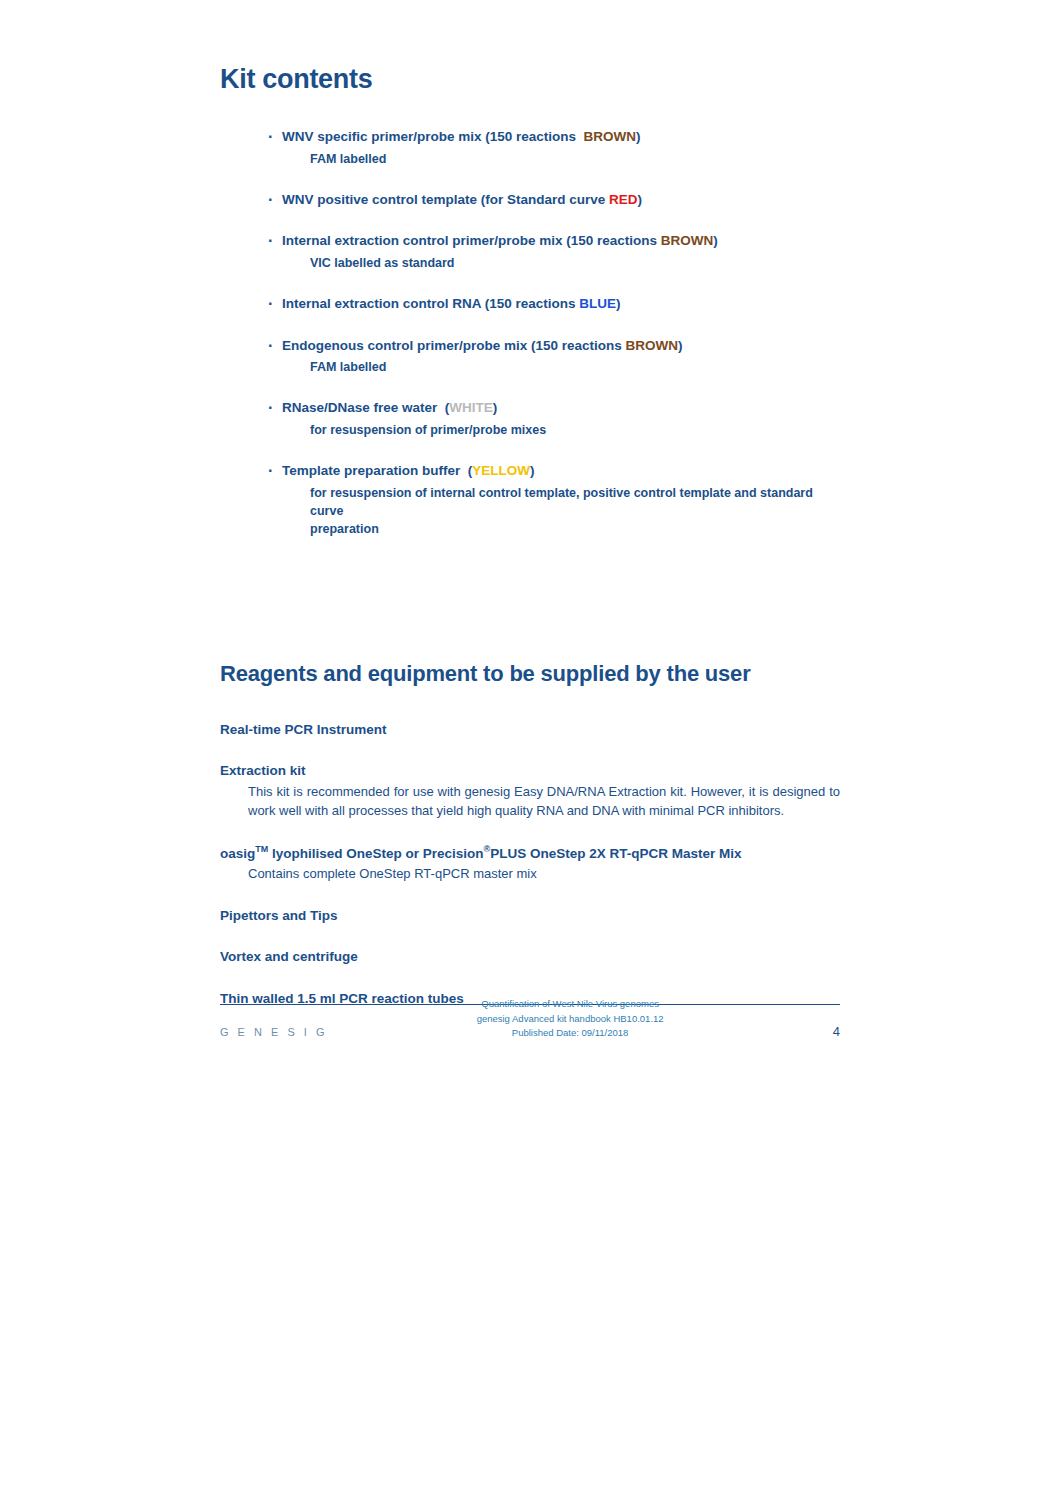Kit contents
WNV specific primer/probe mix (150 reactions BROWN) FAM labelled
WNV positive control template (for Standard curve RED)
Internal extraction control primer/probe mix (150 reactions BROWN) VIC labelled as standard
Internal extraction control RNA (150 reactions BLUE)
Endogenous control primer/probe mix (150 reactions BROWN) FAM labelled
RNase/DNase free water (WHITE) for resuspension of primer/probe mixes
Template preparation buffer (YELLOW) for resuspension of internal control template, positive control template and standard curve
preparation
Reagents and equipment to be supplied by the user
Real-time PCR Instrument
Extraction kit
This kit is recommended for use with genesig Easy DNA/RNA Extraction kit. However, it is designed to work well with all processes that yield high quality RNA and DNA with minimal PCR inhibitors.
oasigTM lyophilised OneStep or Precision®PLUS OneStep 2X RT-qPCR Master Mix
Contains complete OneStep RT-qPCR master mix
Pipettors and Tips
Vortex and centrifuge
Thin walled 1.5 ml PCR reaction tubes
G E N E S I G
Quantification of West Nile Virus genomes
genesig Advanced kit handbook HB10.01.12
Published Date: 09/11/2018
4